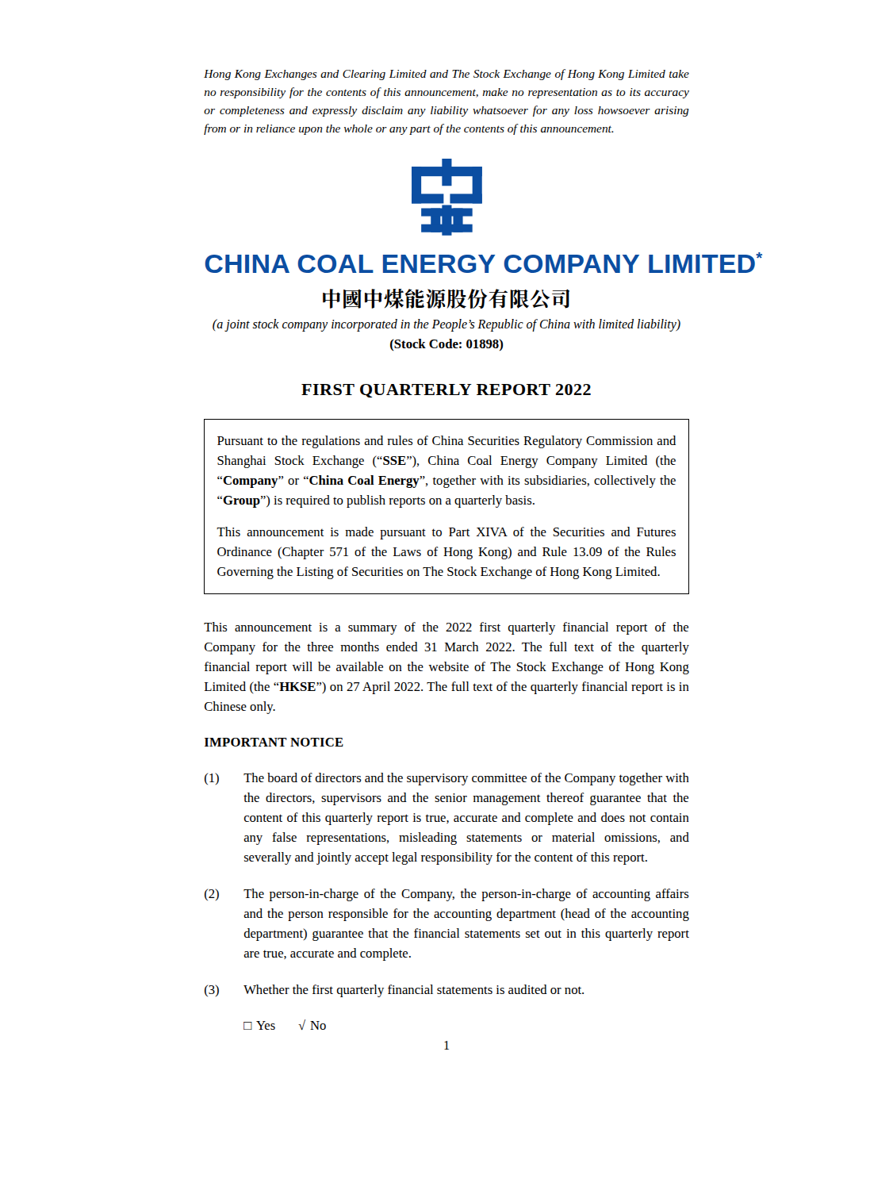Hong Kong Exchanges and Clearing Limited and The Stock Exchange of Hong Kong Limited take no responsibility for the contents of this announcement, make no representation as to its accuracy or completeness and expressly disclaim any liability whatsoever for any loss howsoever arising from or in reliance upon the whole or any part of the contents of this announcement.
CHINA COAL ENERGY COMPANY LIMITED*
中國中煤能源股份有限公司
(a joint stock company incorporated in the People’s Republic of China with limited liability)
(Stock Code: 01898)
FIRST QUARTERLY REPORT 2022
Pursuant to the regulations and rules of China Securities Regulatory Commission and Shanghai Stock Exchange (“SSE”), China Coal Energy Company Limited (the “Company” or “China Coal Energy”, together with its subsidiaries, collectively the “Group”) is required to publish reports on a quarterly basis.
This announcement is made pursuant to Part XIVA of the Securities and Futures Ordinance (Chapter 571 of the Laws of Hong Kong) and Rule 13.09 of the Rules Governing the Listing of Securities on The Stock Exchange of Hong Kong Limited.
This announcement is a summary of the 2022 first quarterly financial report of the Company for the three months ended 31 March 2022. The full text of the quarterly financial report will be available on the website of The Stock Exchange of Hong Kong Limited (the “HKSE”) on 27 April 2022. The full text of the quarterly financial report is in Chinese only.
IMPORTANT NOTICE
(1) The board of directors and the supervisory committee of the Company together with the directors, supervisors and the senior management thereof guarantee that the content of this quarterly report is true, accurate and complete and does not contain any false representations, misleading statements or material omissions, and severally and jointly accept legal responsibility for the content of this report.
(2) The person-in-charge of the Company, the person-in-charge of accounting affairs and the person responsible for the accounting department (head of the accounting department) guarantee that the financial statements set out in this quarterly report are true, accurate and complete.
(3) Whether the first quarterly financial statements is audited or not.
□Yes√No
1